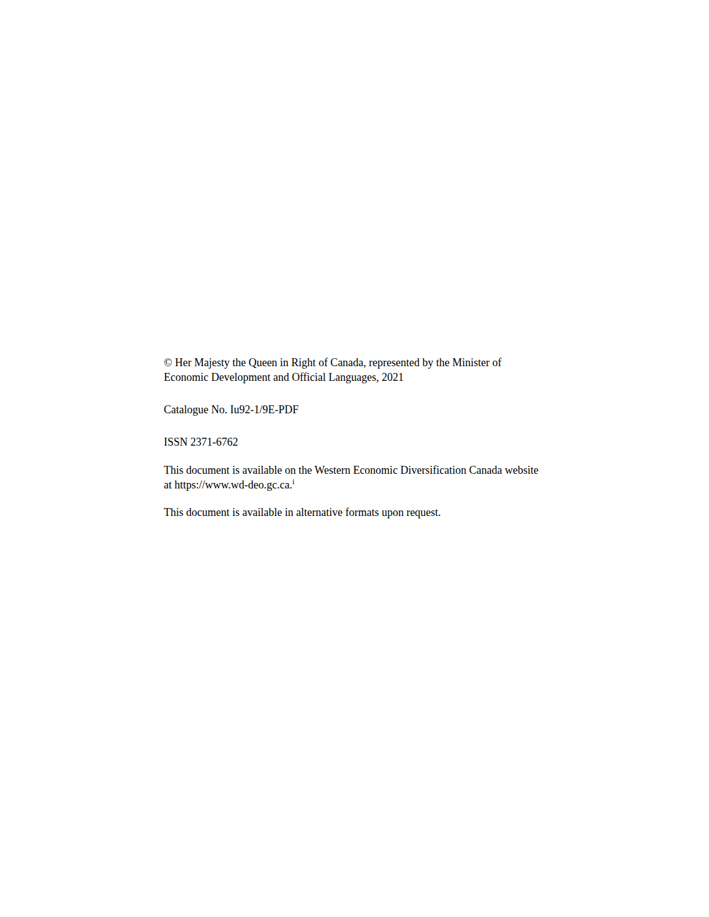© Her Majesty the Queen in Right of Canada, represented by the Minister of Economic Development and Official Languages, 2021
Catalogue No. Iu92-1/9E-PDF
ISSN 2371-6762
This document is available on the Western Economic Diversification Canada website at https://www.wd-deo.gc.ca.i
This document is available in alternative formats upon request.